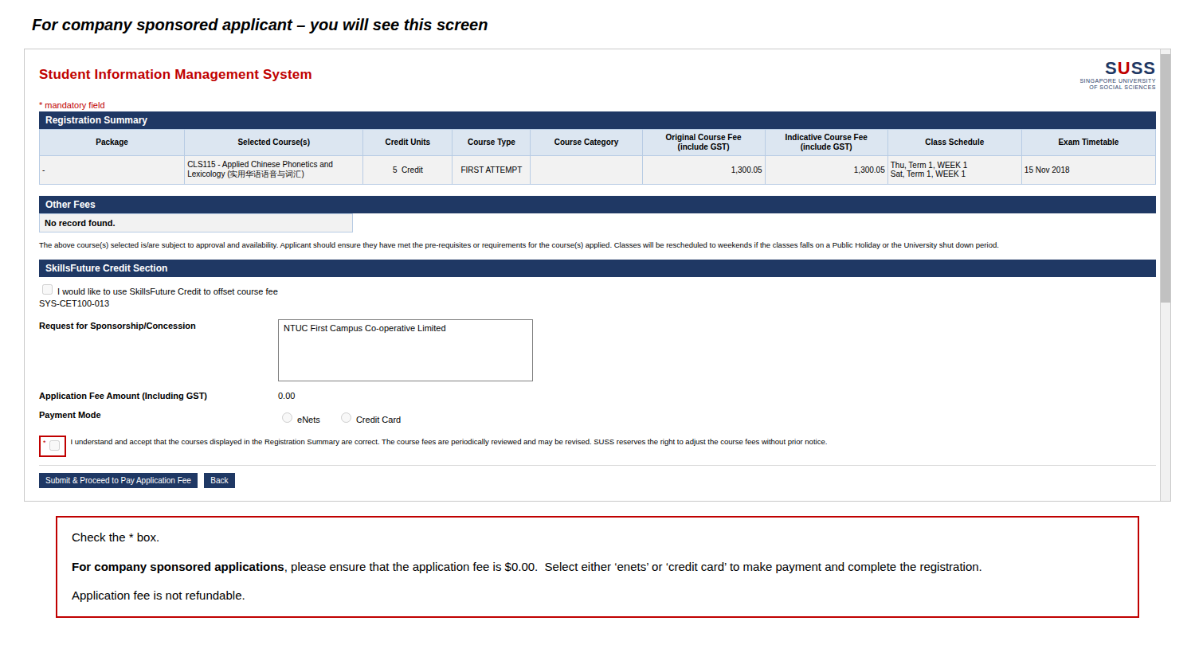For company sponsored applicant – you will see this screen
Student Information Management System
SUSS
SINGAPORE UNIVERSITY
OF SOCIAL SCIENCES
* mandatory field
Registration Summary
| Package | Selected Course(s) | Credit Units | Course Type | Course Category | Original Course Fee (include GST) | Indicative Course Fee (include GST) | Class Schedule | Exam Timetable |
| --- | --- | --- | --- | --- | --- | --- | --- | --- |
| - | CLS115 - Applied Chinese Phonetics and Lexicology (实用华语语音与词汇) | 5 Credit | FIRST ATTEMPT | | 1,300.05 | 1,300.05 | Thu, Term 1, WEEK 1 Sat, Term 1, WEEK 1 | 15 Nov 2018 |
Other Fees
No record found.
The above course(s) selected is/are subject to approval and availability. Applicant should ensure they have met the pre-requisites or requirements for the course(s) applied. Classes will be rescheduled to weekends if the classes falls on a Public Holiday or the University shut down period.
SkillsFuture Credit Section
I would like to use SkillsFuture Credit to offset course fee
SYS-CET100-013
Request for Sponsorship/Concession
NTUC First Campus Co-operative Limited
Application Fee Amount (Including GST)
0.00
Payment Mode
eNets Credit Card
*
I understand and accept that the courses displayed in the Registration Summary are correct. The course fees are periodically reviewed and may be revised. SUSS reserves the right to adjust the course fees without prior notice.
Submit & Proceed to Pay Application Fee Back
Check the * box.
For company sponsored applications, please ensure that the application fee is $0.00. Select either ‘enets’ or ‘credit card’ to make payment and complete the registration.
Application fee is not refundable.